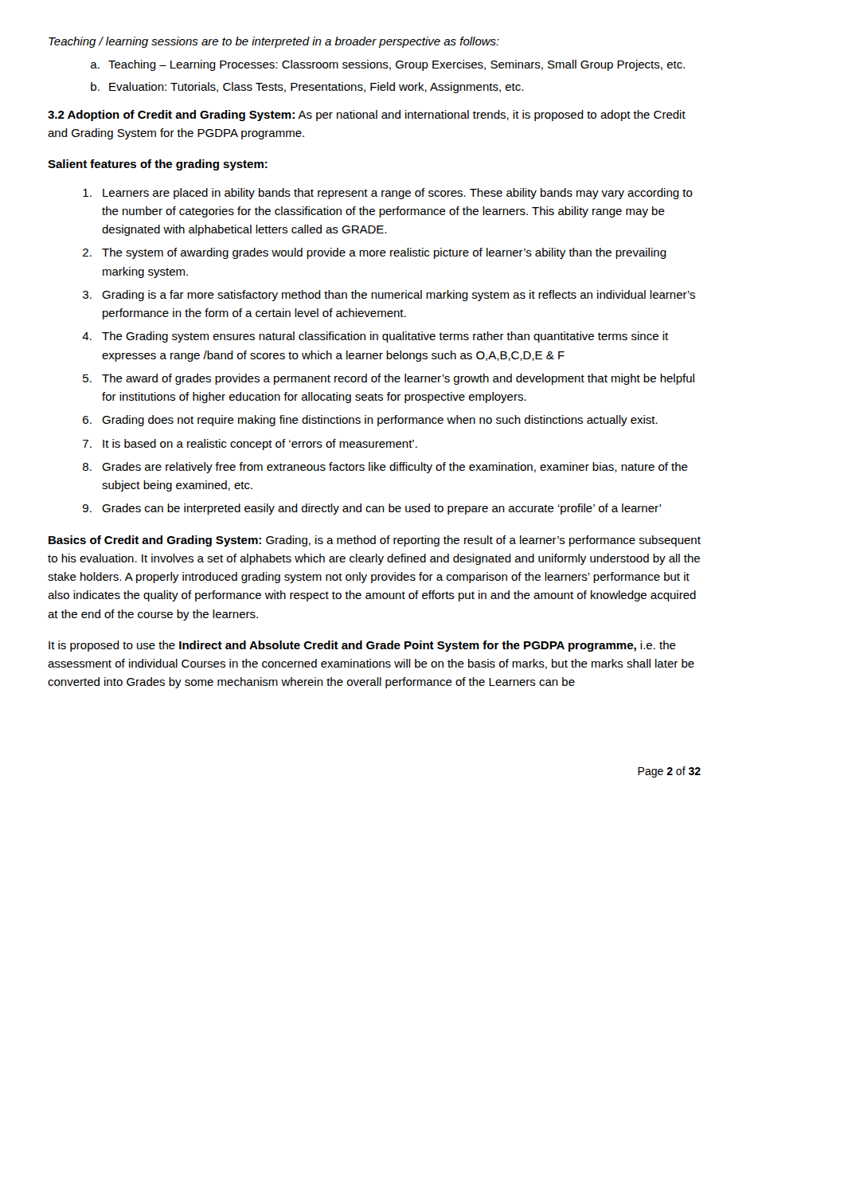Teaching / learning sessions are to be interpreted in a broader perspective as follows:
Teaching – Learning Processes: Classroom sessions, Group Exercises, Seminars, Small Group Projects, etc.
Evaluation: Tutorials, Class Tests, Presentations, Field work, Assignments, etc.
3.2 Adoption of Credit and Grading System: As per national and international trends, it is proposed to adopt the Credit and Grading System for the PGDPA programme.
Salient features of the grading system:
Learners are placed in ability bands that represent a range of scores. These ability bands may vary according to the number of categories for the classification of the performance of the learners. This ability range may be designated with alphabetical letters called as GRADE.
The system of awarding grades would provide a more realistic picture of learner’s ability than the prevailing marking system.
Grading is a far more satisfactory method than the numerical marking system as it reflects an individual learner’s performance in the form of a certain level of achievement.
The Grading system ensures natural classification in qualitative terms rather than quantitative terms since it expresses a range /band of scores to which a learner belongs such as O,A,B,C,D,E & F
The award of grades provides a permanent record of the learner’s growth and development that might be helpful for institutions of higher education for allocating seats for prospective employers.
Grading does not require making fine distinctions in performance when no such distinctions actually exist.
It is based on a realistic concept of ‘errors of measurement’.
Grades are relatively free from extraneous factors like difficulty of the examination, examiner bias, nature of the subject being examined, etc.
Grades can be interpreted easily and directly and can be used to prepare an accurate ‘profile’ of a learner’
Basics of Credit and Grading System: Grading, is a method of reporting the result of a learner’s performance subsequent to his evaluation. It involves a set of alphabets which are clearly defined and designated and uniformly understood by all the stake holders. A properly introduced grading system not only provides for a comparison of the learners’ performance but it also indicates the quality of performance with respect to the amount of efforts put in and the amount of knowledge acquired at the end of the course by the learners.
It is proposed to use the Indirect and Absolute Credit and Grade Point System for the PGDPA programme, i.e. the assessment of individual Courses in the concerned examinations will be on the basis of marks, but the marks shall later be converted into Grades by some mechanism wherein the overall performance of the Learners can be
Page 2 of 32